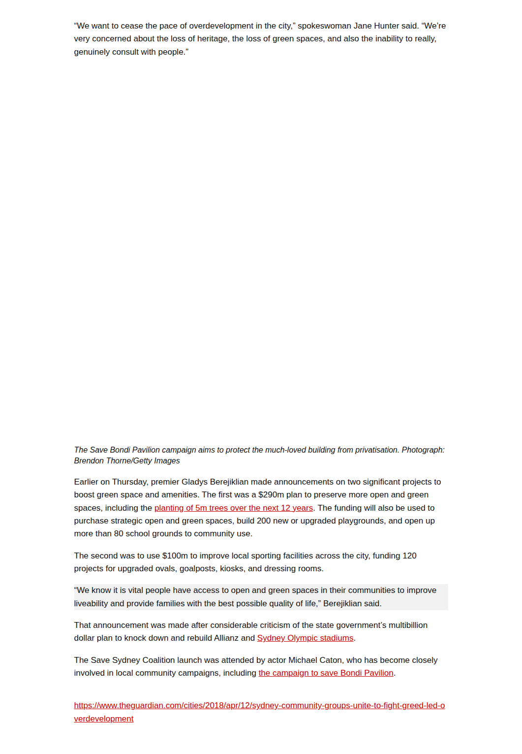“We want to cease the pace of overdevelopment in the city,” spokeswoman Jane Hunter said. “We’re very concerned about the loss of heritage, the loss of green spaces, and also the inability to really, genuinely consult with people.”
The Save Bondi Pavilion campaign aims to protect the much-loved building from privatisation. Photograph: Brendon Thorne/Getty Images
Earlier on Thursday, premier Gladys Berejiklian made announcements on two significant projects to boost green space and amenities. The first was a $290m plan to preserve more open and green spaces, including the planting of 5m trees over the next 12 years. The funding will also be used to purchase strategic open and green spaces, build 200 new or upgraded playgrounds, and open up more than 80 school grounds to community use.
The second was to use $100m to improve local sporting facilities across the city, funding 120 projects for upgraded ovals, goalposts, kiosks, and dressing rooms.
“We know it is vital people have access to open and green spaces in their communities to improve liveability and provide families with the best possible quality of life,” Berejiklian said.
That announcement was made after considerable criticism of the state government’s multibillion dollar plan to knock down and rebuild Allianz and Sydney Olympic stadiums.
The Save Sydney Coalition launch was attended by actor Michael Caton, who has become closely involved in local community campaigns, including the campaign to save Bondi Pavilion.
https://www.theguardian.com/cities/2018/apr/12/sydney-community-groups-unite-to-fight-greed-led-overdevelopment